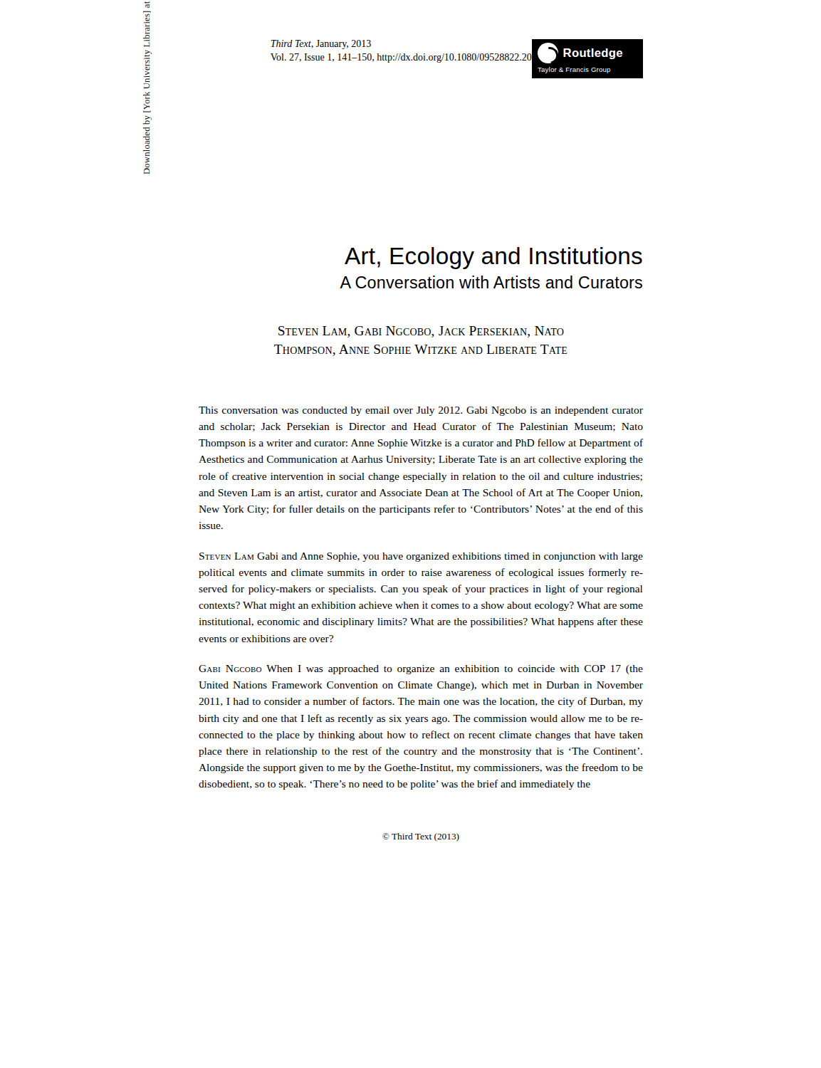Downloaded by [York University Libraries] at 17:14 05 March 2013
Third Text, January, 2013
Vol. 27, Issue 1, 141–150, http://dx.doi.org/10.1080/09528822.2013.753196
Routledge
Taylor & Francis Group
Art, Ecology and Institutions
A Conversation with Artists and Curators
Steven Lam, Gabi Ngcobo, Jack Persekian, Nato
Thompson, Anne Sophie Witzke and Liberate Tate
This conversation was conducted by email over July 2012. Gabi Ngcobo is an independent curator and scholar; Jack Persekian is Director and Head Curator of The Palestinian Museum; Nato Thompson is a writer and curator: Anne Sophie Witzke is a curator and PhD fellow at Department of Aesthetics and Communication at Aarhus University; Liberate Tate is an art collective exploring the role of creative intervention in social change especially in relation to the oil and culture industries; and Steven Lam is an artist, curator and Associate Dean at The School of Art at The Cooper Union, New York City; for fuller details on the participants refer to ‘Contributors’ Notes’ at the end of this issue.
Steven Lam Gabi and Anne Sophie, you have organized exhibitions timed in conjunction with large political events and climate summits in order to raise awareness of ecological issues formerly reserved for policy-makers or specialists. Can you speak of your practices in light of your regional contexts? What might an exhibition achieve when it comes to a show about ecology? What are some institutional, economic and disciplinary limits? What are the possibilities? What happens after these events or exhibitions are over?
Gabi Ngcobo When I was approached to organize an exhibition to coincide with COP 17 (the United Nations Framework Convention on Climate Change), which met in Durban in November 2011, I had to consider a number of factors. The main one was the location, the city of Durban, my birth city and one that I left as recently as six years ago. The commission would allow me to be re-connected to the place by thinking about how to reflect on recent climate changes that have taken place there in relationship to the rest of the country and the monstrosity that is ‘The Continent’. Alongside the support given to me by the Goethe-Institut, my commissioners, was the freedom to be disobedient, so to speak. ‘There’s no need to be polite’ was the brief and immediately the
© Third Text (2013)